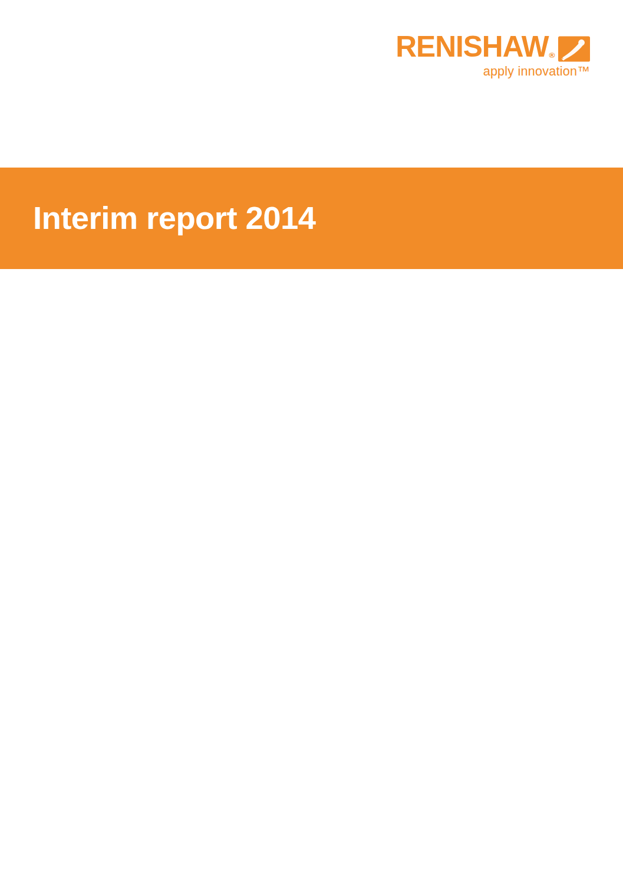RENISHAW®
apply innovation™
Interim report 2014